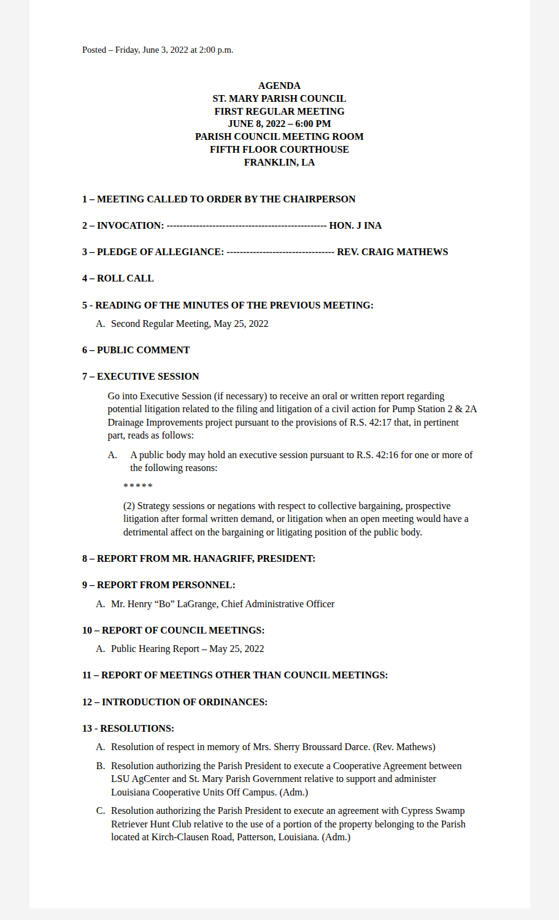Posted – Friday, June 3, 2022 at 2:00 p.m.
Agenda
St. Mary Parish Council
First Regular Meeting
June 8, 2022 – 6:00 PM
Parish Council Meeting Room
Fifth Floor Courthouse
Franklin, LA
1 – Meeting Called to Order by the Chairperson
2 – Invocation: ------------------------------------------------- Hon. J Ina
3 – Pledge of Allegiance: --------------------------------- Rev. Craig Mathews
4 – Roll Call
5 - Reading of the Minutes of the Previous Meeting:
Second Regular Meeting, May 25, 2022
6 – Public Comment
7 – Executive Session
Go into Executive Session (if necessary) to receive an oral or written report regarding potential litigation related to the filing and litigation of a civil action for Pump Station 2 & 2A Drainage Improvements project pursuant to the provisions of R.S. 42:17 that, in pertinent part, reads as follows:
A.
A public body may hold an executive session pursuant to R.S. 42:16 for one or more of the following reasons:
*****
(2) Strategy sessions or negations with respect to collective bargaining, prospective litigation after formal written demand, or litigation when an open meeting would have a detrimental affect on the bargaining or litigating position of the public body.
8 – Report from Mr. Hanagriff, President:
9 – Report from Personnel:
Mr. Henry “Bo” LaGrange, Chief Administrative Officer
10 – Report of Council Meetings:
Public Hearing Report – May 25, 2022
11 – Report of Meetings Other Than Council Meetings:
12 – Introduction of Ordinances:
13 - Resolutions:
Resolution of respect in memory of Mrs. Sherry Broussard Darce. (Rev. Mathews)
Resolution authorizing the Parish President to execute a Cooperative Agreement between LSU AgCenter and St. Mary Parish Government relative to support and administer Louisiana Cooperative Units Off Campus. (Adm.)
Resolution authorizing the Parish President to execute an agreement with Cypress Swamp Retriever Hunt Club relative to the use of a portion of the property belonging to the Parish located at Kirch-Clausen Road, Patterson, Louisiana. (Adm.)